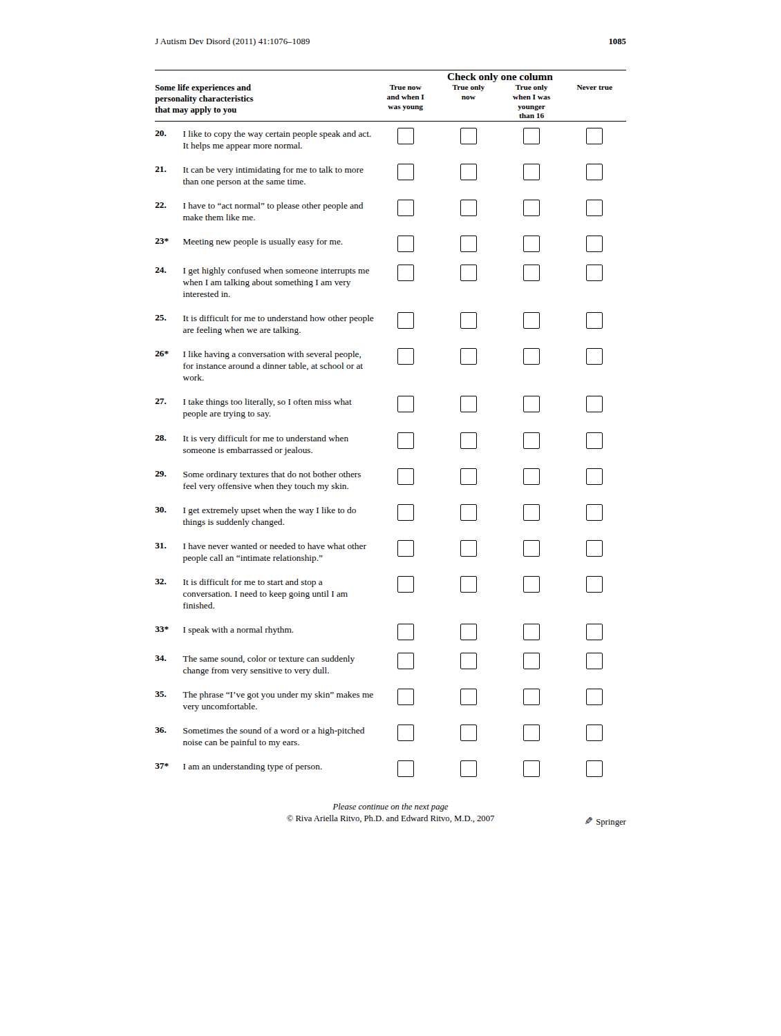J Autism Dev Disord (2011) 41:1076–1089
1085
| | Check only one column |
| Some life experiences and personality characteristics that may apply to you | True now and when I was young | True only now | True only when I was younger than 16 | Never true |
| 20. | I like to copy the way certain people speak and act. It helps me appear more normal. | | | | |
| 21. | It can be very intimidating for me to talk to more than one person at the same time. | | | | |
| 22. | I have to “act normal” to please other people and make them like me. | | | | |
| 23* | Meeting new people is usually easy for me. | | | | |
| 24. | I get highly confused when someone interrupts me when I am talking about something I am very interested in. | | | | |
| 25. | It is difficult for me to understand how other people are feeling when we are talking. | | | | |
| 26* | I like having a conversation with several people, for instance around a dinner table, at school or at work. | | | | |
| 27. | I take things too literally, so I often miss what people are trying to say. | | | | |
| 28. | It is very difficult for me to understand when someone is embarrassed or jealous. | | | | |
| 29. | Some ordinary textures that do not bother others feel very offensive when they touch my skin. | | | | |
| 30. | I get extremely upset when the way I like to do things is suddenly changed. | | | | |
| 31. | I have never wanted or needed to have what other people call an “intimate relationship.” | | | | |
| 32. | It is difficult for me to start and stop a conversation. I need to keep going until I am finished. | | | | |
| 33* | I speak with a normal rhythm. | | | | |
| 34. | The same sound, color or texture can suddenly change from very sensitive to very dull. | | | | |
| 35. | The phrase “I’ve got you under my skin” makes me very uncomfortable. | | | | |
| 36. | Sometimes the sound of a word or a high-pitched noise can be painful to my ears. | | | | |
| 37* | I am an understanding type of person. | | | | |
Please continue on the next page
© Riva Ariella Ritvo, Ph.D. and Edward Ritvo, M.D., 2007
✎Springer